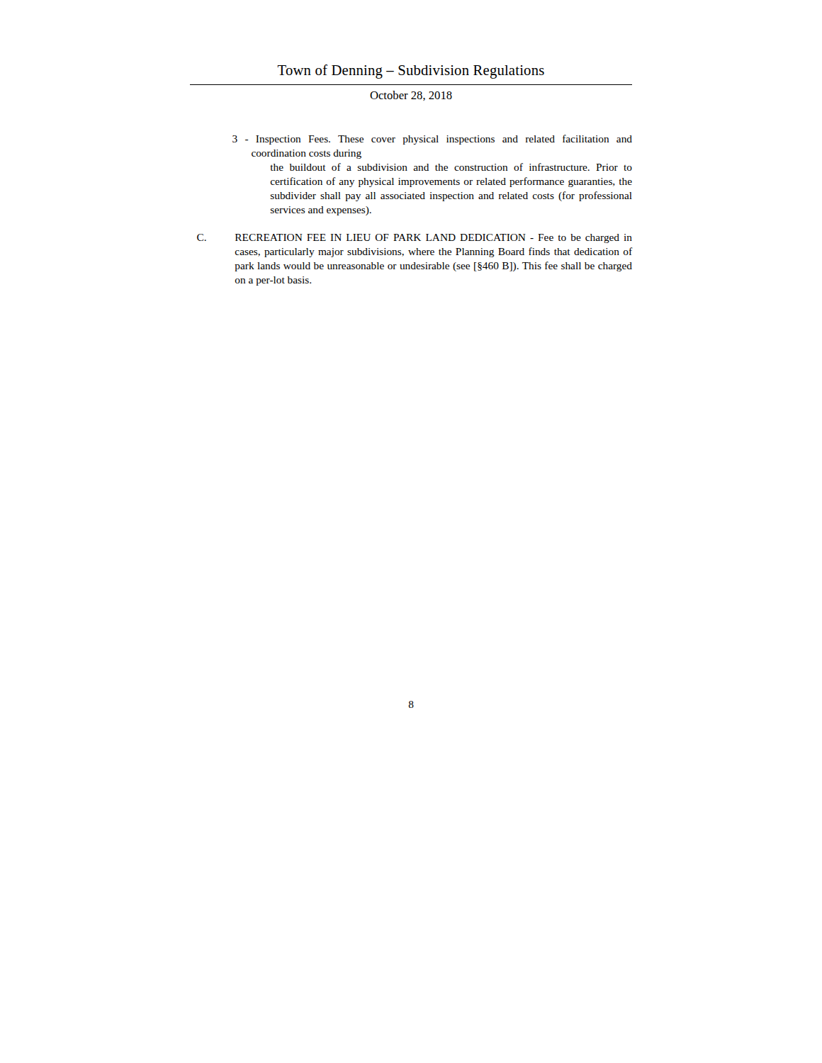Town of Denning – Subdivision Regulations
October 28, 2018
3 - Inspection Fees. These cover physical inspections and related facilitation and coordination costs during the buildout of a subdivision and the construction of infrastructure. Prior to certification of any physical improvements or related performance guaranties, the subdivider shall pay all associated inspection and related costs (for professional services and expenses).
C. RECREATION FEE IN LIEU OF PARK LAND DEDICATION - Fee to be charged in cases, particularly major subdivisions, where the Planning Board finds that dedication of park lands would be unreasonable or undesirable (see [§460 B]). This fee shall be charged on a per-lot basis.
8